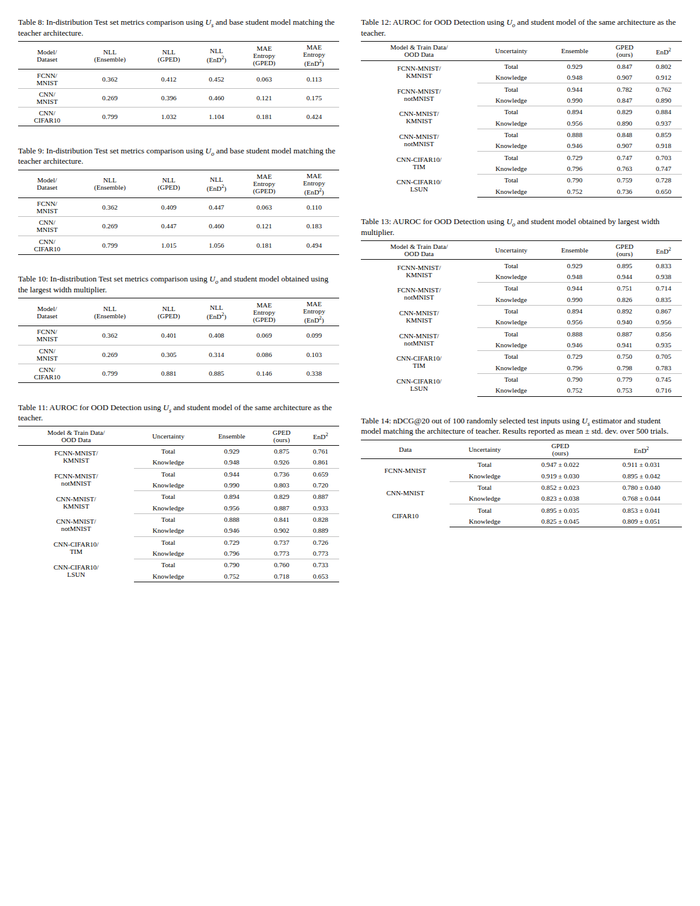Table 8: In-distribution Test set metrics comparison using U s and base student model matching the teacher architecture.
| Model/ Dataset | NLL (Ensemble) | NLL (GPED) | NLL (EnD 2 ) | MAE Entropy (GPED) | MAE Entropy (EnD 2 ) |
| --- | --- | --- | --- | --- | --- |
| FCNN/ MNIST | 0.362 | 0.412 | 0.452 | 0.063 | 0.113 |
| CNN/ MNIST | 0.269 | 0.396 | 0.460 | 0.121 | 0.175 |
| CNN/ CIFAR10 | 0.799 | 1.032 | 1.104 | 0.181 | 0.424 |
Table 9: In-distribution Test set metrics comparison using U o and base student model matching the teacher architecture.
| Model/ Dataset | NLL (Ensemble) | NLL (GPED) | NLL (EnD 2 ) | MAE Entropy (GPED) | MAE Entropy (EnD 2 ) |
| --- | --- | --- | --- | --- | --- |
| FCNN/ MNIST | 0.362 | 0.409 | 0.447 | 0.063 | 0.110 |
| CNN/ MNIST | 0.269 | 0.447 | 0.460 | 0.121 | 0.183 |
| CNN/ CIFAR10 | 0.799 | 1.015 | 1.056 | 0.181 | 0.494 |
Table 10: In-distribution Test set metrics comparison using U o and student model obtained using the largest width multiplier.
| Model/ Dataset | NLL (Ensemble) | NLL (GPED) | NLL (EnD 2 ) | MAE Entropy (GPED) | MAE Entropy (EnD 2 ) |
| --- | --- | --- | --- | --- | --- |
| FCNN/ MNIST | 0.362 | 0.401 | 0.408 | 0.069 | 0.099 |
| CNN/ MNIST | 0.269 | 0.305 | 0.314 | 0.086 | 0.103 |
| CNN/ CIFAR10 | 0.799 | 0.881 | 0.885 | 0.146 | 0.338 |
Table 11: AUROC for OOD Detection using U s and student model of the same architecture as the teacher.
| Model & Train Data/ OOD Data | Uncertainty | Ensemble | GPED (ours) | EnD 2 |
| --- | --- | --- | --- | --- |
| FCNN-MNIST/ KMNIST | Total | 0.929 | 0.875 | 0.761 |
| Knowledge | 0.948 | 0.926 | 0.861 |
| FCNN-MNIST/ notMNIST | Total | 0.944 | 0.736 | 0.659 |
| Knowledge | 0.990 | 0.803 | 0.720 |
| CNN-MNIST/ KMNIST | Total | 0.894 | 0.829 | 0.887 |
| Knowledge | 0.956 | 0.887 | 0.933 |
| CNN-MNIST/ notMNIST | Total | 0.888 | 0.841 | 0.828 |
| Knowledge | 0.946 | 0.902 | 0.889 |
| CNN-CIFAR10/ TIM | Total | 0.729 | 0.737 | 0.726 |
| Knowledge | 0.796 | 0.773 | 0.773 |
| CNN-CIFAR10/ LSUN | Total | 0.790 | 0.760 | 0.733 |
| Knowledge | 0.752 | 0.718 | 0.653 |
Table 12: AUROC for OOD Detection using U o and student model of the same architecture as the teacher.
| Model & Train Data/ OOD Data | Uncertainty | Ensemble | GPED (ours) | EnD 2 |
| --- | --- | --- | --- | --- |
| FCNN-MNIST/ KMNIST | Total | 0.929 | 0.847 | 0.802 |
| Knowledge | 0.948 | 0.907 | 0.912 |
| FCNN-MNIST/ notMNIST | Total | 0.944 | 0.782 | 0.762 |
| Knowledge | 0.990 | 0.847 | 0.890 |
| CNN-MNIST/ KMNIST | Total | 0.894 | 0.829 | 0.884 |
| Knowledge | 0.956 | 0.890 | 0.937 |
| CNN-MNIST/ notMNIST | Total | 0.888 | 0.848 | 0.859 |
| Knowledge | 0.946 | 0.907 | 0.918 |
| CNN-CIFAR10/ TIM | Total | 0.729 | 0.747 | 0.703 |
| Knowledge | 0.796 | 0.763 | 0.747 |
| CNN-CIFAR10/ LSUN | Total | 0.790 | 0.759 | 0.728 |
| Knowledge | 0.752 | 0.736 | 0.650 |
Table 13: AUROC for OOD Detection using U o and student model obtained by largest width multiplier.
| Model & Train Data/ OOD Data | Uncertainty | Ensemble | GPED (ours) | EnD 2 |
| --- | --- | --- | --- | --- |
| FCNN-MNIST/ KMNIST | Total | 0.929 | 0.895 | 0.833 |
| Knowledge | 0.948 | 0.944 | 0.938 |
| FCNN-MNIST/ notMNIST | Total | 0.944 | 0.751 | 0.714 |
| Knowledge | 0.990 | 0.826 | 0.835 |
| CNN-MNIST/ KMNIST | Total | 0.894 | 0.892 | 0.867 |
| Knowledge | 0.956 | 0.940 | 0.956 |
| CNN-MNIST/ notMNIST | Total | 0.888 | 0.887 | 0.856 |
| Knowledge | 0.946 | 0.941 | 0.935 |
| CNN-CIFAR10/ TIM | Total | 0.729 | 0.750 | 0.705 |
| Knowledge | 0.796 | 0.798 | 0.783 |
| CNN-CIFAR10/ LSUN | Total | 0.790 | 0.779 | 0.745 |
| Knowledge | 0.752 | 0.753 | 0.716 |
Table 14: nDCG@20 out of 100 randomly selected test inputs using U s estimator and student model matching the architecture of teacher. Results reported as mean ± std. dev. over 500 trials.
| Data | Uncertainty | GPED (ours) | EnD 2 |
| --- | --- | --- | --- |
| FCNN-MNIST | Total | 0.947 ± 0.022 | 0.911 ± 0.031 |
| Knowledge | 0.919 ± 0.030 | 0.895 ± 0.042 |
| CNN-MNIST | Total | 0.852 ± 0.023 | 0.780 ± 0.040 |
| Knowledge | 0.823 ± 0.038 | 0.768 ± 0.044 |
| CIFAR10 | Total | 0.895 ± 0.035 | 0.853 ± 0.041 |
| Knowledge | 0.825 ± 0.045 | 0.809 ± 0.051 |